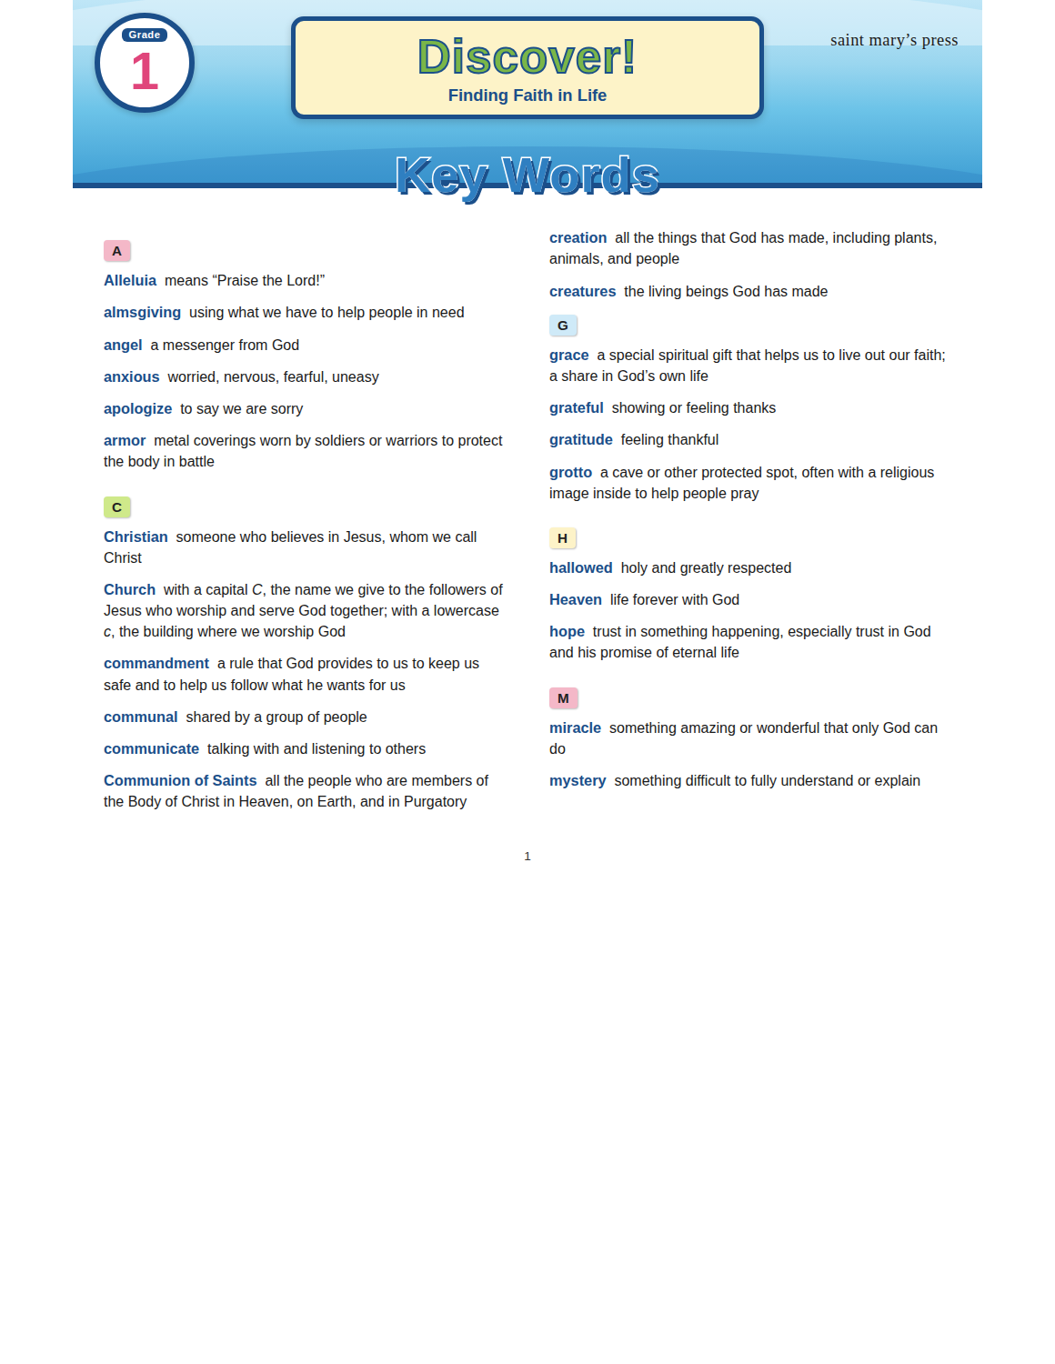Grade 1
saint mary’s press
Discover!
Finding Faith in Life
Key Words
A
Alleluia
means “Praise the Lord!”
almsgiving
using what we have to help people in need
angel
a messenger from God
anxious
worried, nervous, fearful, uneasy
apologize
to say we are sorry
armor
metal coverings worn by soldiers or warriors to protect the body in battle
C
Christian
someone who believes in Jesus, whom we call Christ
Church
with a capital C, the name we give to the followers of Jesus who worship and serve God together; with a lowercase c, the building where we worship God
commandment
a rule that God provides to us to keep us safe and to help us follow what he wants for us
communal
shared by a group of people
communicate
talking with and listening to others
Communion of Saints
all the people who are members of the Body of Christ in Heaven, on Earth, and in Purgatory
creation
all the things that God has made, including plants, animals, and people
creatures
the living beings God has made
G
grace
a special spiritual gift that helps us to live out our faith; a share in God’s own life
grateful
showing or feeling thanks
gratitude
feeling thankful
grotto
a cave or other protected spot, often with a religious image inside to help people pray
H
hallowed
holy and greatly respected
Heaven
life forever with God
hope
trust in something happening, especially trust in God and his promise of eternal life
M
miracle
something amazing or wonderful that only God can do
mystery
something difficult to fully understand or explain
1